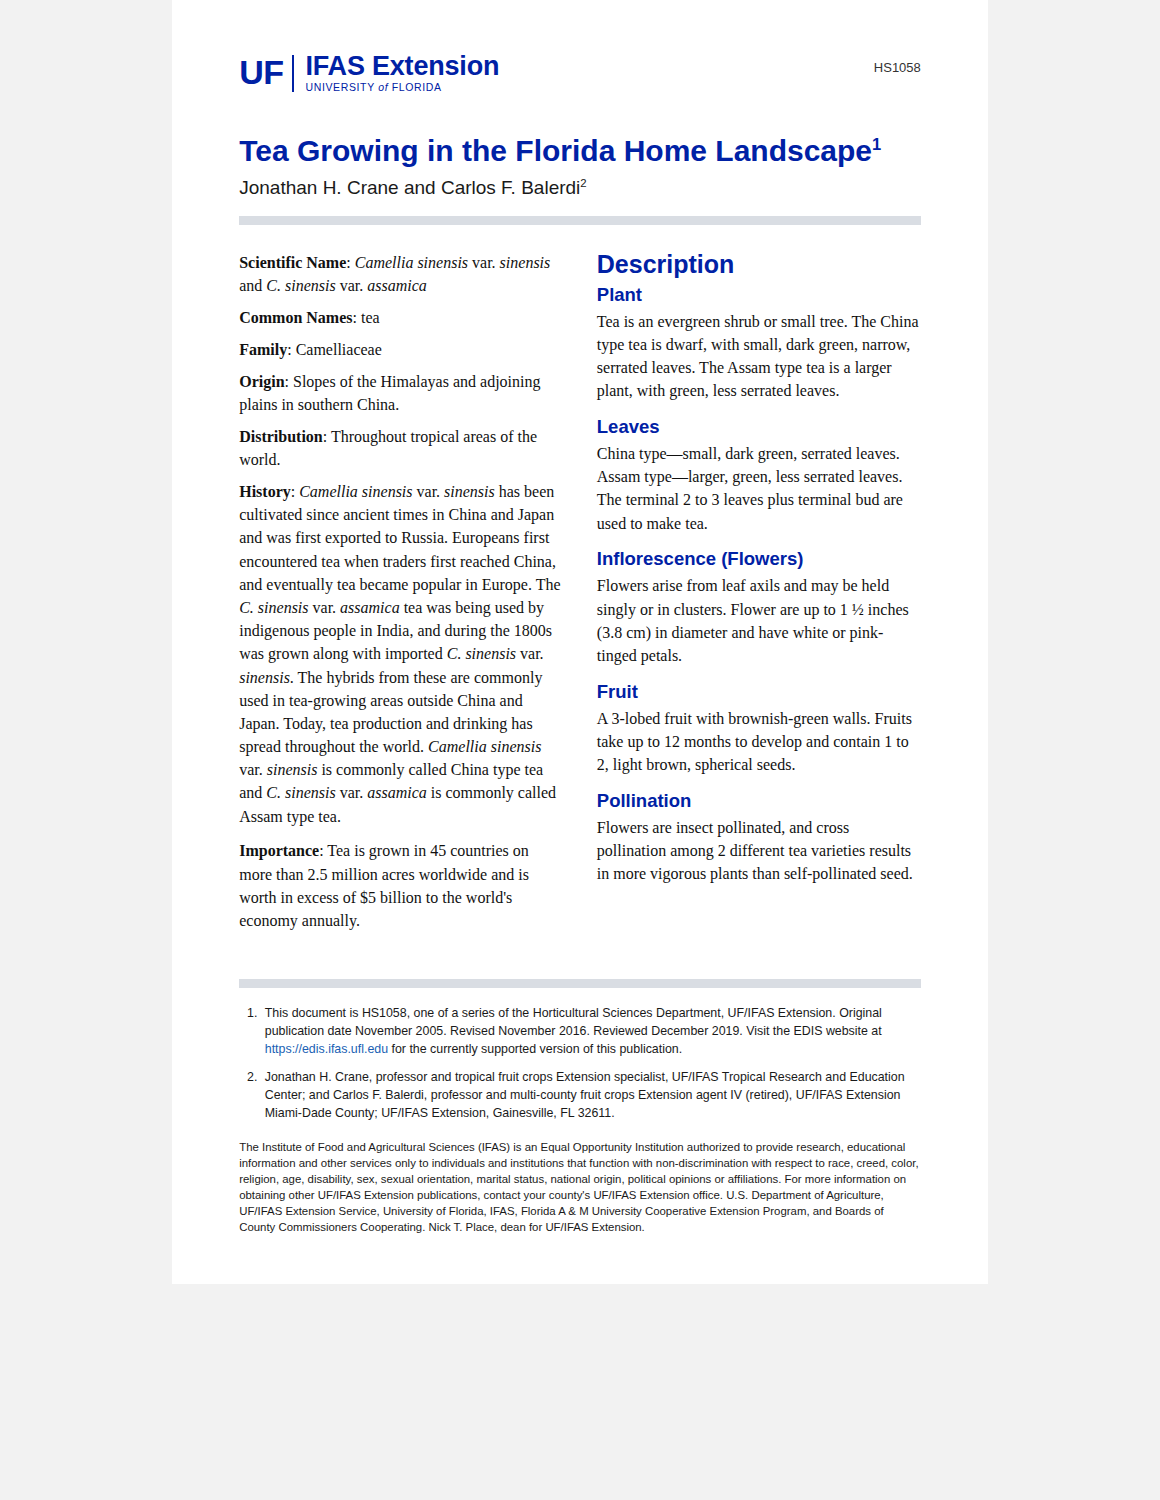UF IFAS Extension UNIVERSITY of FLORIDA
HS1058
Tea Growing in the Florida Home Landscape1
Jonathan H. Crane and Carlos F. Balerdi2
Scientific Name: Camellia sinensis var. sinensis and C. sinensis var. assamica
Common Names: tea
Family: Camelliaceae
Origin: Slopes of the Himalayas and adjoining plains in southern China.
Distribution: Throughout tropical areas of the world.
History: Camellia sinensis var. sinensis has been cultivated since ancient times in China and Japan and was first exported to Russia. Europeans first encountered tea when traders first reached China, and eventually tea became popular in Europe. The C. sinensis var. assamica tea was being used by indigenous people in India, and during the 1800s was grown along with imported C. sinensis var. sinensis. The hybrids from these are commonly used in tea-growing areas outside China and Japan. Today, tea production and drinking has spread throughout the world. Camellia sinensis var. sinensis is commonly called China type tea and C. sinensis var. assamica is commonly called Assam type tea.
Importance: Tea is grown in 45 countries on more than 2.5 million acres worldwide and is worth in excess of $5 billion to the world's economy annually.
Description
Plant
Tea is an evergreen shrub or small tree. The China type tea is dwarf, with small, dark green, narrow, serrated leaves. The Assam type tea is a larger plant, with green, less serrated leaves.
Leaves
China type—small, dark green, serrated leaves. Assam type—larger, green, less serrated leaves. The terminal 2 to 3 leaves plus terminal bud are used to make tea.
Inflorescence (Flowers)
Flowers arise from leaf axils and may be held singly or in clusters. Flower are up to 1 ½ inches (3.8 cm) in diameter and have white or pink-tinged petals.
Fruit
A 3-lobed fruit with brownish-green walls. Fruits take up to 12 months to develop and contain 1 to 2, light brown, spherical seeds.
Pollination
Flowers are insect pollinated, and cross pollination among 2 different tea varieties results in more vigorous plants than self-pollinated seed.
This document is HS1058, one of a series of the Horticultural Sciences Department, UF/IFAS Extension. Original publication date November 2005. Revised November 2016. Reviewed December 2019. Visit the EDIS website at https://edis.ifas.ufl.edu for the currently supported version of this publication.
Jonathan H. Crane, professor and tropical fruit crops Extension specialist, UF/IFAS Tropical Research and Education Center; and Carlos F. Balerdi, professor and multi-county fruit crops Extension agent IV (retired), UF/IFAS Extension Miami-Dade County; UF/IFAS Extension, Gainesville, FL 32611.
The Institute of Food and Agricultural Sciences (IFAS) is an Equal Opportunity Institution authorized to provide research, educational information and other services only to individuals and institutions that function with non-discrimination with respect to race, creed, color, religion, age, disability, sex, sexual orientation, marital status, national origin, political opinions or affiliations. For more information on obtaining other UF/IFAS Extension publications, contact your county's UF/IFAS Extension office. U.S. Department of Agriculture, UF/IFAS Extension Service, University of Florida, IFAS, Florida A & M University Cooperative Extension Program, and Boards of County Commissioners Cooperating. Nick T. Place, dean for UF/IFAS Extension.